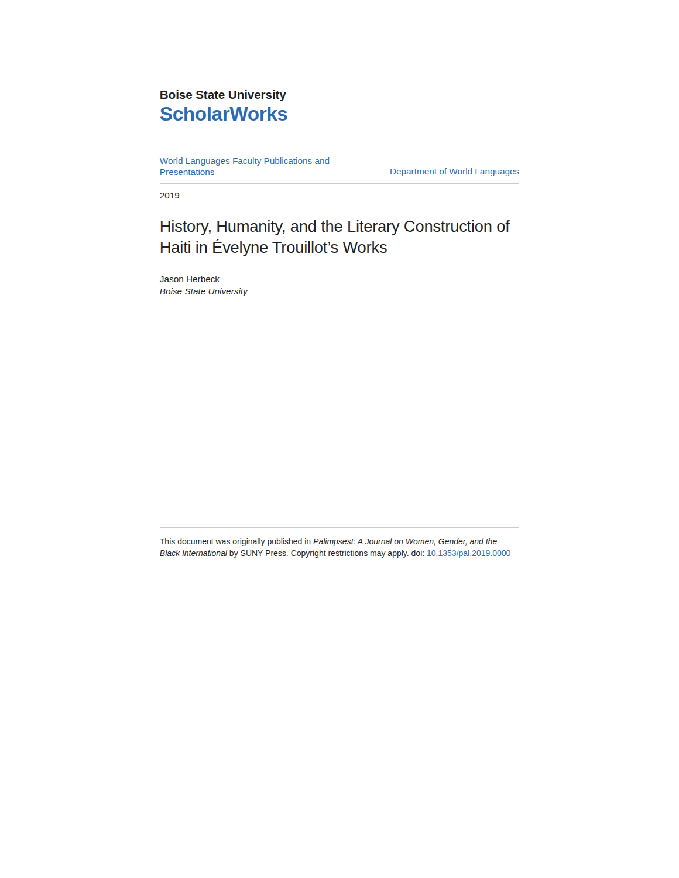Boise State University
ScholarWorks
World Languages Faculty Publications and Presentations
Department of World Languages
2019
History, Humanity, and the Literary Construction of Haiti in Évelyne Trouillot’s Works
Jason Herbeck Boise State University
This document was originally published in Palimpsest: A Journal on Women, Gender, and the Black International by SUNY Press. Copyright restrictions may apply. doi: 10.1353/pal.2019.0000